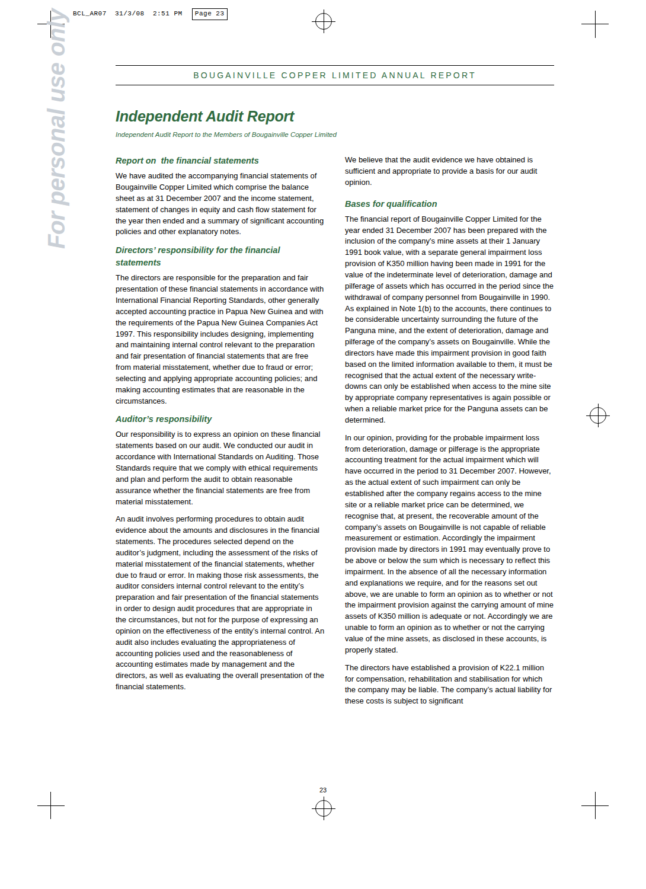BCL_AR07 31/3/08 2:51 PM Page 23
For personal use only
BOUGAINVILLE COPPER LIMITED ANNUAL REPORT
Independent Audit Report
Independent Audit Report to the Members of Bougainville Copper Limited
Report on the financial statements
We have audited the accompanying financial statements of Bougainville Copper Limited which comprise the balance sheet as at 31 December 2007 and the income statement, statement of changes in equity and cash flow statement for the year then ended and a summary of significant accounting policies and other explanatory notes.
Directors’ responsibility for the financial statements
The directors are responsible for the preparation and fair presentation of these financial statements in accordance with International Financial Reporting Standards, other generally accepted accounting practice in Papua New Guinea and with the requirements of the Papua New Guinea Companies Act 1997. This responsibility includes designing, implementing and maintaining internal control relevant to the preparation and fair presentation of financial statements that are free from material misstatement, whether due to fraud or error; selecting and applying appropriate accounting policies; and making accounting estimates that are reasonable in the circumstances.
Auditor’s responsibility
Our responsibility is to express an opinion on these financial statements based on our audit. We conducted our audit in accordance with International Standards on Auditing. Those Standards require that we comply with ethical requirements and plan and perform the audit to obtain reasonable assurance whether the financial statements are free from material misstatement.
An audit involves performing procedures to obtain audit evidence about the amounts and disclosures in the financial statements. The procedures selected depend on the auditor’s judgment, including the assessment of the risks of material misstatement of the financial statements, whether due to fraud or error. In making those risk assessments, the auditor considers internal control relevant to the entity’s preparation and fair presentation of the financial statements in order to design audit procedures that are appropriate in the circumstances, but not for the purpose of expressing an opinion on the effectiveness of the entity’s internal control. An audit also includes evaluating the appropriateness of accounting policies used and the reasonableness of accounting estimates made by management and the directors, as well as evaluating the overall presentation of the financial statements.
We believe that the audit evidence we have obtained is sufficient and appropriate to provide a basis for our audit opinion.
Bases for qualification
The financial report of Bougainville Copper Limited for the year ended 31 December 2007 has been prepared with the inclusion of the company's mine assets at their 1 January 1991 book value, with a separate general impairment loss provision of K350 million having been made in 1991 for the value of the indeterminate level of deterioration, damage and pilferage of assets which has occurred in the period since the withdrawal of company personnel from Bougainville in 1990. As explained in Note 1(b) to the accounts, there continues to be considerable uncertainty surrounding the future of the Panguna mine, and the extent of deterioration, damage and pilferage of the company’s assets on Bougainville. While the directors have made this impairment provision in good faith based on the limited information available to them, it must be recognised that the actual extent of the necessary write-downs can only be established when access to the mine site by appropriate company representatives is again possible or when a reliable market price for the Panguna assets can be determined.
In our opinion, providing for the probable impairment loss from deterioration, damage or pilferage is the appropriate accounting treatment for the actual impairment which will have occurred in the period to 31 December 2007. However, as the actual extent of such impairment can only be established after the company regains access to the mine site or a reliable market price can be determined, we recognise that, at present, the recoverable amount of the company’s assets on Bougainville is not capable of reliable measurement or estimation. Accordingly the impairment provision made by directors in 1991 may eventually prove to be above or below the sum which is necessary to reflect this impairment. In the absence of all the necessary information and explanations we require, and for the reasons set out above, we are unable to form an opinion as to whether or not the impairment provision against the carrying amount of mine assets of K350 million is adequate or not. Accordingly we are unable to form an opinion as to whether or not the carrying value of the mine assets, as disclosed in these accounts, is properly stated.
The directors have established a provision of K22.1 million for compensation, rehabilitation and stabilisation for which the company may be liable. The company’s actual liability for these costs is subject to significant
23